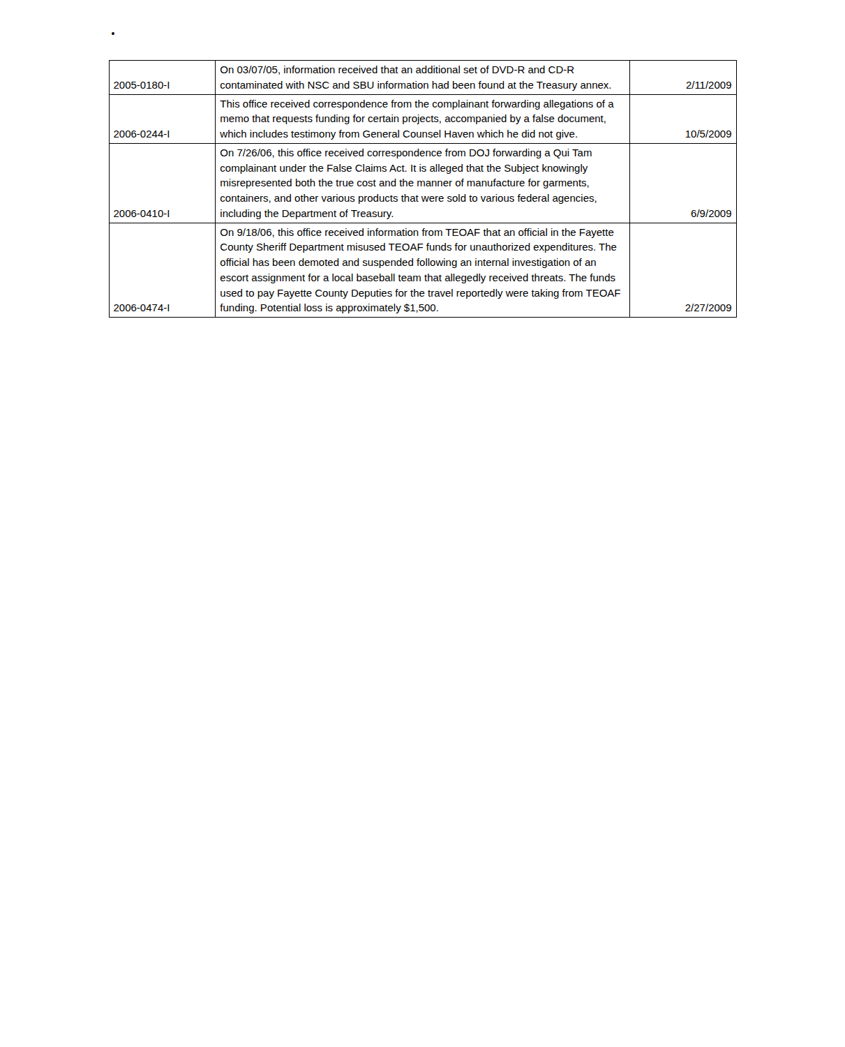•
| 2005-0180-I | On 03/07/05, information received that an additional set of DVD-R and CD-R contaminated with NSC and SBU information had been found at the Treasury annex. | 2/11/2009 |
| 2006-0244-I | This office received correspondence from the complainant forwarding allegations of a memo that requests funding for certain projects, accompanied by a false document, which includes testimony from General Counsel Haven which he did not give. | 10/5/2009 |
| 2006-0410-I | On 7/26/06, this office received correspondence from DOJ forwarding a Qui Tam complainant under the False Claims Act. It is alleged that the Subject knowingly misrepresented both the true cost and the manner of manufacture for garments, containers, and other various products that were sold to various federal agencies, including the Department of Treasury. | 6/9/2009 |
| 2006-0474-I | On 9/18/06, this office received information from TEOAF that an official in the Fayette County Sheriff Department misused TEOAF funds for unauthorized expenditures. The official has been demoted and suspended following an internal investigation of an escort assignment for a local baseball team that allegedly received threats. The funds used to pay Fayette County Deputies for the travel reportedly were taking from TEOAF funding. Potential loss is approximately $1,500. | 2/27/2009 |